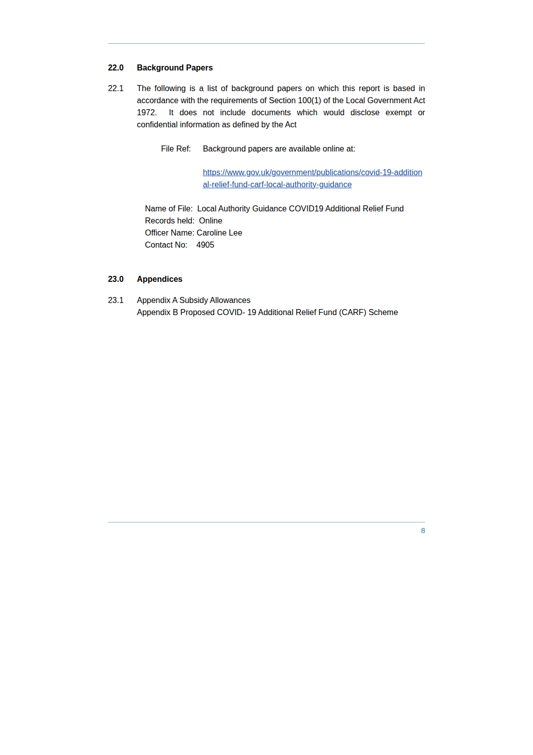22.0
Background Papers
22.1
The following is a list of background papers on which this report is based in accordance with the requirements of Section 100(1) of the Local Government Act 1972. It does not include documents which would disclose exempt or confidential information as defined by the Act
File Ref:
Background papers are available online at:
https://www.gov.uk/government/publications/covid-19-additional-relief-fund-carf-local-authority-guidance
Name of File: Local Authority Guidance COVID19 Additional Relief Fund
Records held: Online
Officer Name: Caroline Lee
Contact No: 4905
23.0
Appendices
23.1
Appendix A Subsidy Allowances
Appendix B Proposed COVID- 19 Additional Relief Fund (CARF) Scheme
8